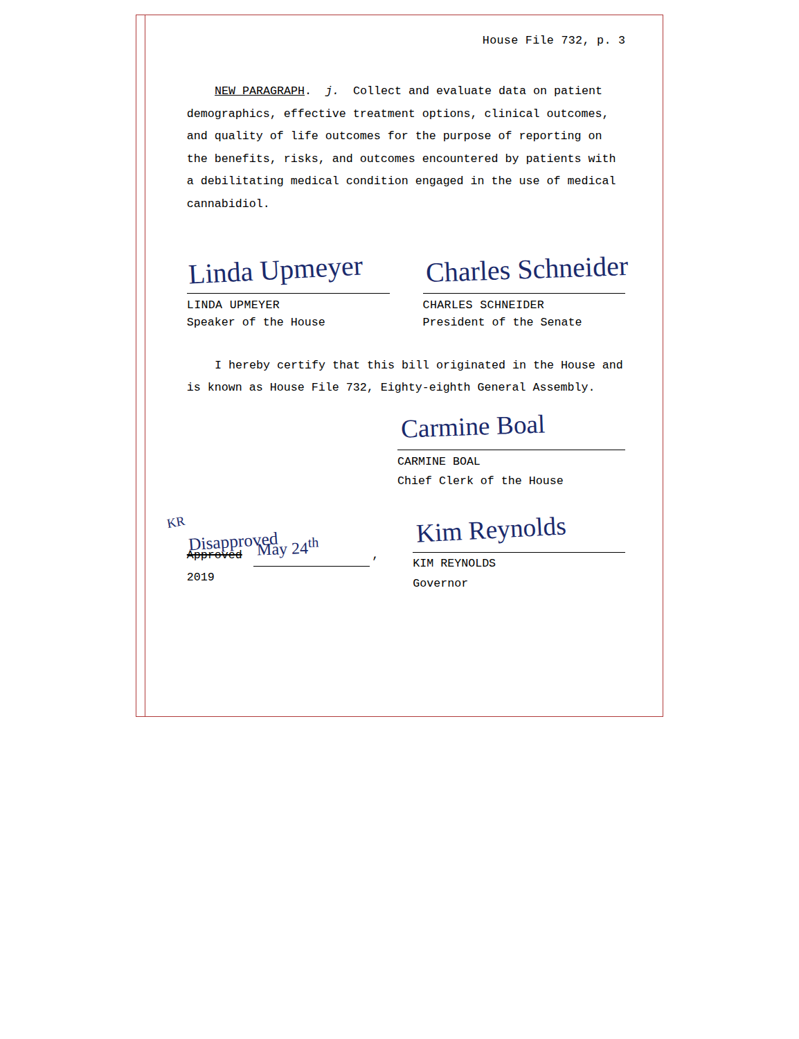House File 732, p. 3
NEW PARAGRAPH. j. Collect and evaluate data on patient demographics, effective treatment options, clinical outcomes, and quality of life outcomes for the purpose of reporting on the benefits, risks, and outcomes encountered by patients with a debilitating medical condition engaged in the use of medical cannabidiol.
Linda Upmeyer
LINDA UPMEYER
Speaker of the House
Charles Schneider
CHARLES SCHNEIDER
President of the Senate
I hereby certify that this bill originated in the House and is known as House File 732, Eighty-eighth General Assembly.
Carmine Boal
CARMINE BOAL
Chief Clerk of the House
KR Disapproved Approved May 24th , 2019
Kim Reynolds
KIM REYNOLDS
Governor